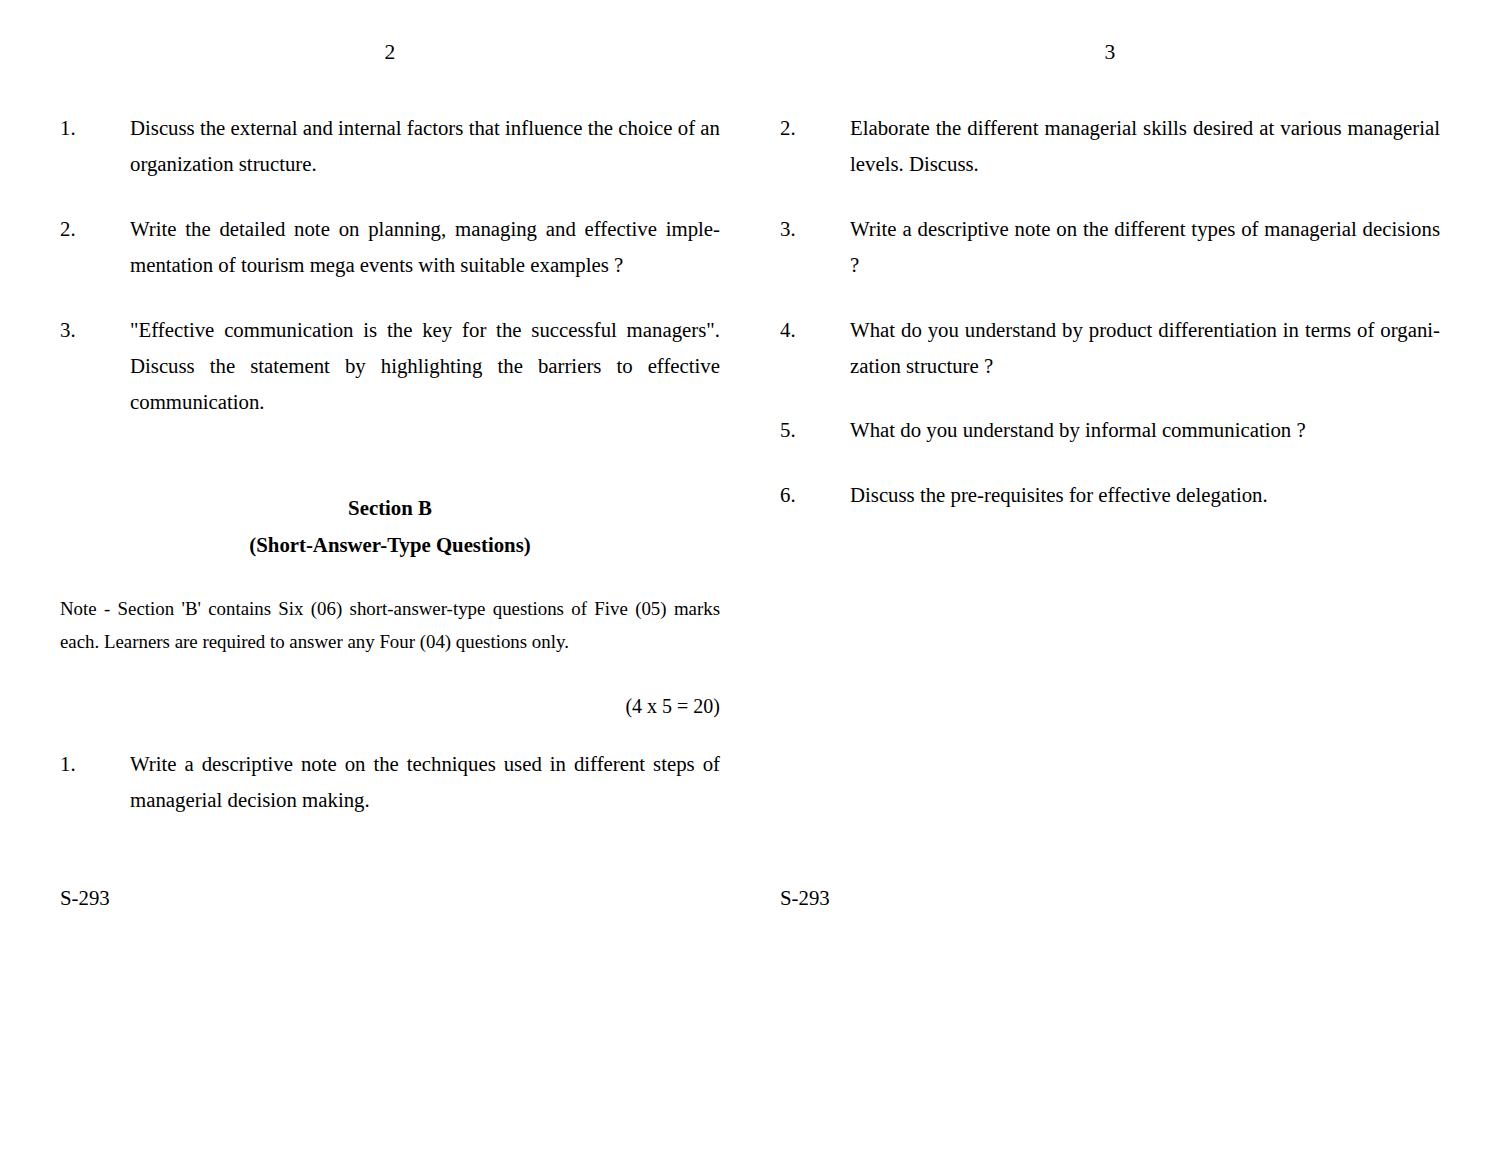2
1. Discuss the external and internal factors that influence the choice of an organization structure.
2. Write the detailed note on planning, managing and effective implementation of tourism mega events with suitable examples ?
3. "Effective communication is the key for the successful managers". Discuss the statement by highlighting the barriers to effective communication.
Section B
(Short-Answer-Type Questions)
Note - Section 'B' contains Six (06) short-answer-type questions of Five (05) marks each. Learners are required to answer any Four (04) questions only.
(4 x 5 = 20)
1. Write a descriptive note on the techniques used in different steps of managerial decision making.
S-293
3
2. Elaborate the different managerial skills desired at various managerial levels. Discuss.
3. Write a descriptive note on the different types of managerial decisions ?
4. What do you understand by product differentiation in terms of organization structure ?
5. What do you understand by informal communication ?
6. Discuss the pre-requisites for effective delegation.
S-293